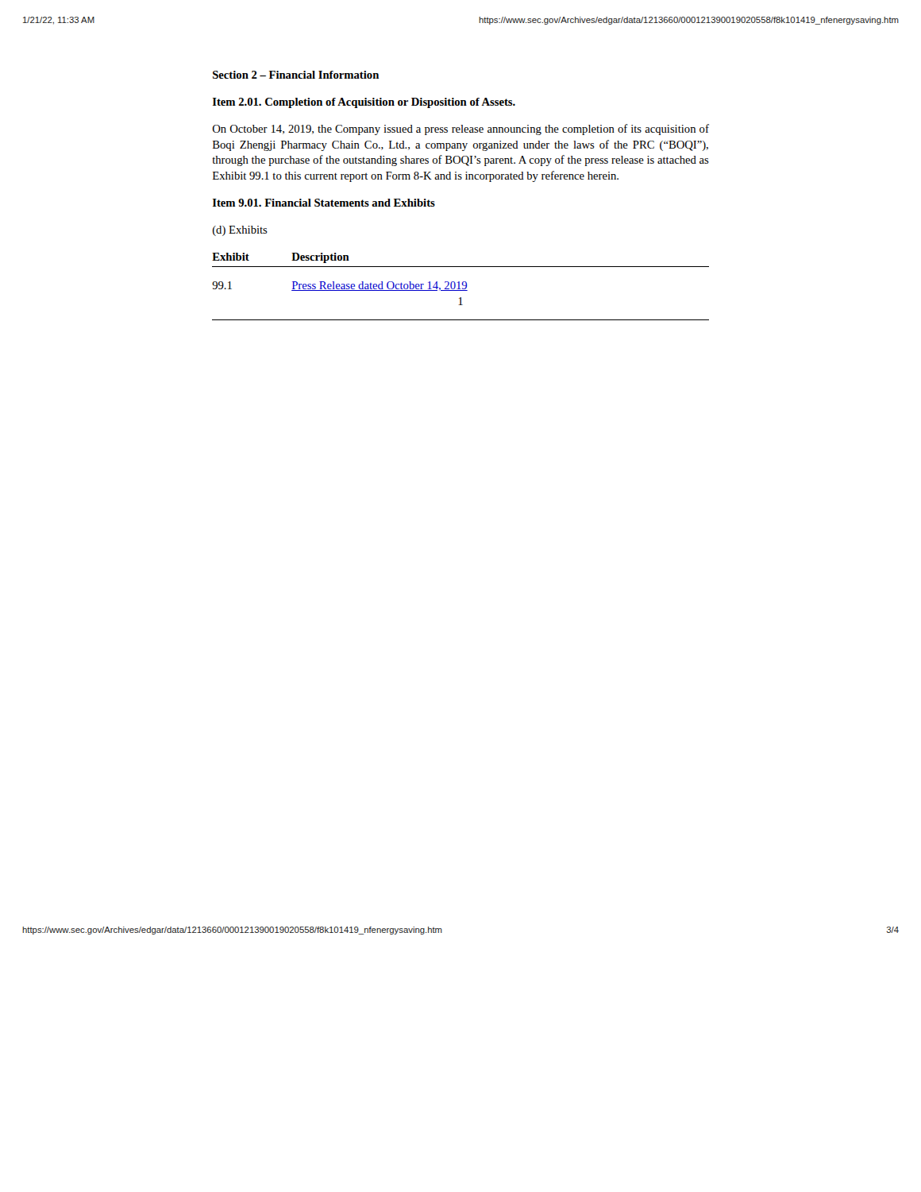1/21/22, 11:33 AM https://www.sec.gov/Archives/edgar/data/1213660/000121390019020558/f8k101419_nfenergysaving.htm
Section 2 – Financial Information
Item 2.01. Completion of Acquisition or Disposition of Assets.
On October 14, 2019, the Company issued a press release announcing the completion of its acquisition of Boqi Zhengji Pharmacy Chain Co., Ltd., a company organized under the laws of the PRC (“BOQI”), through the purchase of the outstanding shares of BOQI’s parent. A copy of the press release is attached as Exhibit 99.1 to this current report on Form 8-K and is incorporated by reference herein.
Item 9.01. Financial Statements and Exhibits
(d) Exhibits
| Exhibit | Description |
| --- | --- |
| 99.1 | Press Release dated October 14, 2019 |
1
https://www.sec.gov/Archives/edgar/data/1213660/000121390019020558/f8k101419_nfenergysaving.htm 3/4